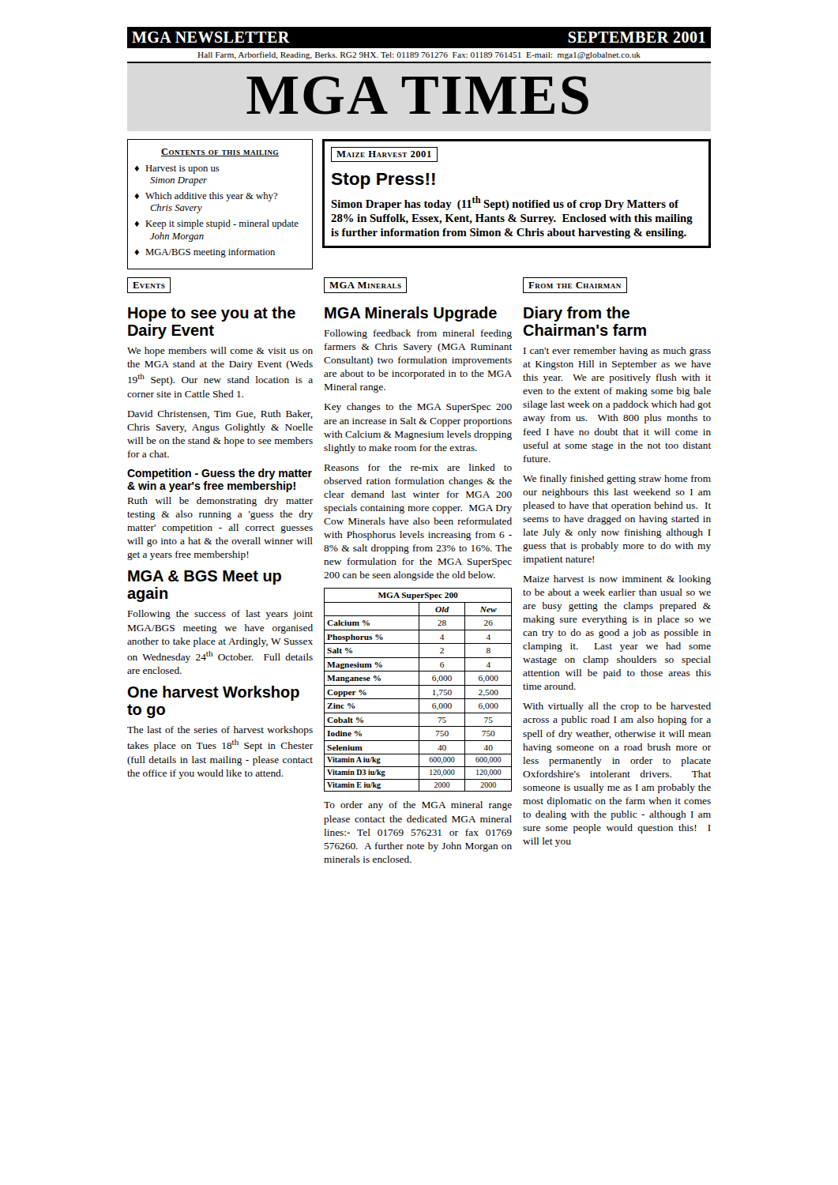MGA NEWSLETTER SEPTEMBER 2001
Hall Farm, Arborfield, Reading, Berks. RG2 9HX. Tel: 01189 761276 Fax: 01189 761451 E-mail: mga1@globalnet.co.uk
MGA TIMES
Contents of this mailing
Harvest is upon usSimon Draper
Which additive this year & why?Chris Savery
Keep it simple stupid - mineral updateJohn Morgan
MGA/BGS meeting information
Maize Harvest 2001
Stop Press!!
Simon Draper has today (11th Sept) notified us of crop Dry Matters of 28% in Suffolk, Essex, Kent, Hants & Surrey. Enclosed with this mailing is further information from Simon & Chris about harvesting & ensiling.
Events
Hope to see you at the Dairy Event
We hope members will come & visit us on the MGA stand at the Dairy Event (Weds 19th Sept). Our new stand location is a corner site in Cattle Shed 1.
David Christensen, Tim Gue, Ruth Baker, Chris Savery, Angus Golightly & Noelle will be on the stand & hope to see members for a chat.
Competition - Guess the dry matter & win a year's free membership!
Ruth will be demonstrating dry matter testing & also running a 'guess the dry matter' competition - all correct guesses will go into a hat & the overall winner will get a years free membership!
MGA & BGS Meet up again
Following the success of last years joint MGA/BGS meeting we have organised another to take place at Ardingly, W Sussex on Wednesday 24th October. Full details are enclosed.
One harvest Workshop to go
The last of the series of harvest workshops takes place on Tues 18th Sept in Chester (full details in last mailing - please contact the office if you would like to attend.
MGA Minerals
MGA Minerals Upgrade
Following feedback from mineral feeding farmers & Chris Savery (MGA Ruminant Consultant) two formulation improvements are about to be incorporated in to the MGA Mineral range.
Key changes to the MGA SuperSpec 200 are an increase in Salt & Copper proportions with Calcium & Magnesium levels dropping slightly to make room for the extras.
Reasons for the re-mix are linked to observed ration formulation changes & the clear demand last winter for MGA 200 specials containing more copper. MGA Dry Cow Minerals have also been reformulated with Phosphorus levels increasing from 6 - 8% & salt dropping from 23% to 16%. The new formulation for the MGA SuperSpec 200 can be seen alongside the old below.
MGA SuperSpec 200
| | Old | New |
| --- | --- | --- |
| Calcium % | 28 | 26 |
| Phosphorus % | 4 | 4 |
| Salt % | 2 | 8 |
| Magnesium % | 6 | 4 |
| Manganese % | 6,000 | 6,000 |
| Copper % | 1,750 | 2,500 |
| Zinc % | 6,000 | 6,000 |
| Cobalt % | 75 | 75 |
| Iodine % | 750 | 750 |
| Selenium | 40 | 40 |
| Vitamin A iu/kg | 600,000 | 600,000 |
| Vitamin D3 iu/kg | 120,000 | 120,000 |
| Vitamin E iu/kg | 2000 | 2000 |
To order any of the MGA mineral range please contact the dedicated MGA mineral lines:- Tel 01769 576231 or fax 01769 576260. A further note by John Morgan on minerals is enclosed.
From the Chairman
Diary from the Chairman's farm
I can't ever remember having as much grass at Kingston Hill in September as we have this year. We are positively flush with it even to the extent of making some big bale silage last week on a paddock which had got away from us. With 800 plus months to feed I have no doubt that it will come in useful at some stage in the not too distant future.
We finally finished getting straw home from our neighbours this last weekend so I am pleased to have that operation behind us. It seems to have dragged on having started in late July & only now finishing although I guess that is probably more to do with my impatient nature!
Maize harvest is now imminent & looking to be about a week earlier than usual so we are busy getting the clamps prepared & making sure everything is in place so we can try to do as good a job as possible in clamping it. Last year we had some wastage on clamp shoulders so special attention will be paid to those areas this time around.
With virtually all the crop to be harvested across a public road I am also hoping for a spell of dry weather, otherwise it will mean having someone on a road brush more or less permanently in order to placate Oxfordshire's intolerant drivers. That someone is usually me as I am probably the most diplomatic on the farm when it comes to dealing with the public - although I am sure some people would question this! I will let you